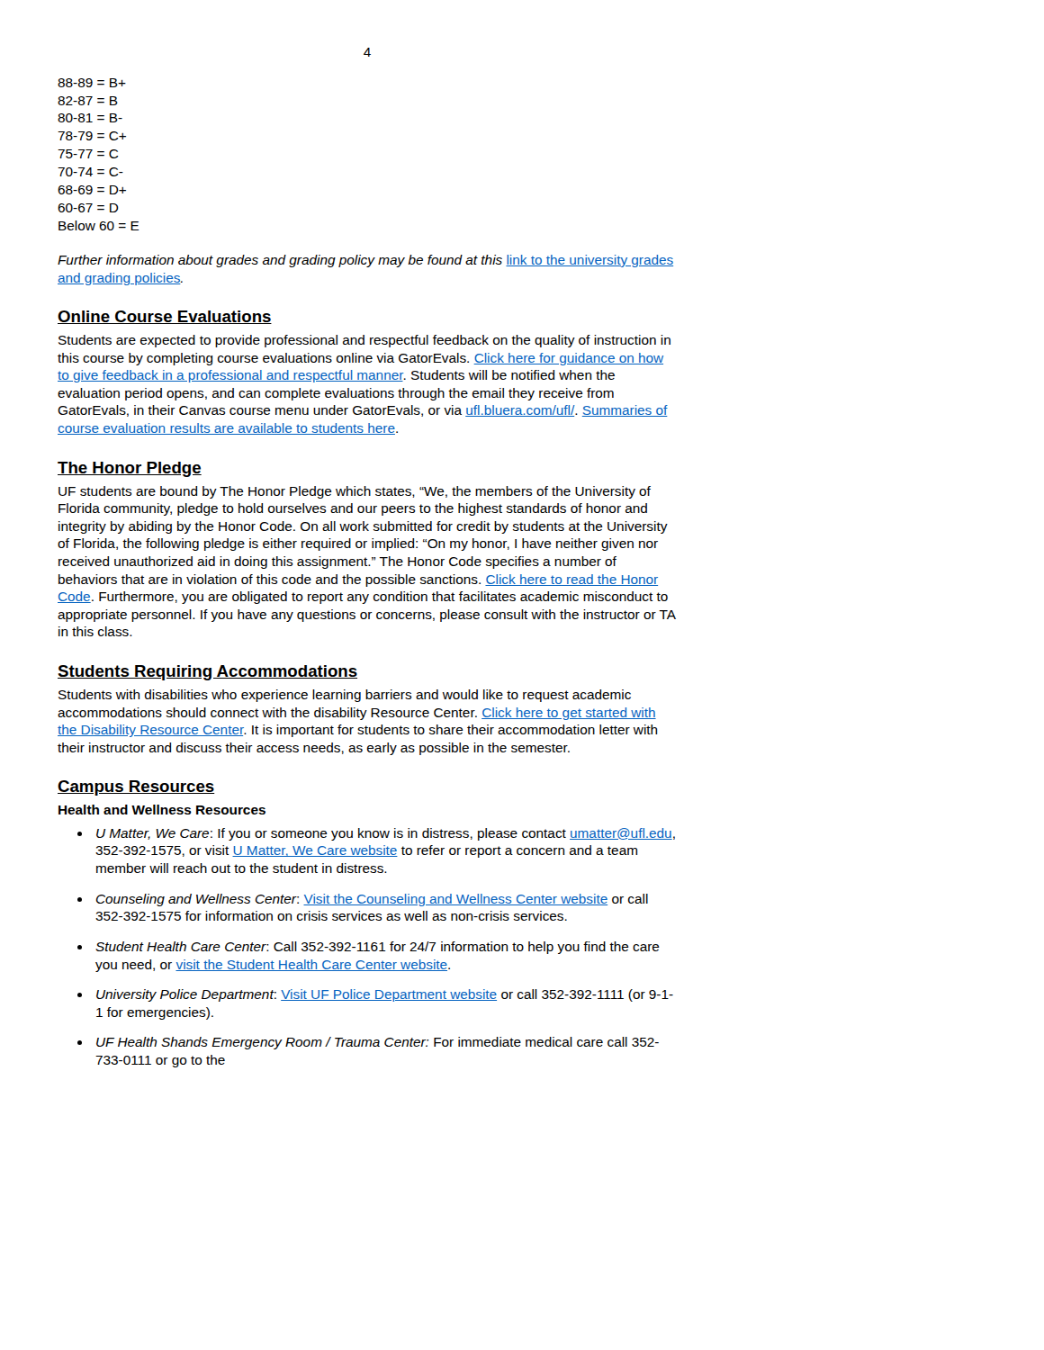4
88-89 = B+
82-87 = B
80-81 = B-
78-79 = C+
75-77 = C
70-74 = C-
68-69 = D+
60-67 = D
Below 60 = E
Further information about grades and grading policy may be found at this link to the university grades and grading policies.
Online Course Evaluations
Students are expected to provide professional and respectful feedback on the quality of instruction in this course by completing course evaluations online via GatorEvals. Click here for guidance on how to give feedback in a professional and respectful manner. Students will be notified when the evaluation period opens, and can complete evaluations through the email they receive from GatorEvals, in their Canvas course menu under GatorEvals, or via ufl.bluera.com/ufl/. Summaries of course evaluation results are available to students here.
The Honor Pledge
UF students are bound by The Honor Pledge which states, “We, the members of the University of Florida community, pledge to hold ourselves and our peers to the highest standards of honor and integrity by abiding by the Honor Code. On all work submitted for credit by students at the University of Florida, the following pledge is either required or implied: “On my honor, I have neither given nor received unauthorized aid in doing this assignment.” The Honor Code specifies a number of behaviors that are in violation of this code and the possible sanctions. Click here to read the Honor Code. Furthermore, you are obligated to report any condition that facilitates academic misconduct to appropriate personnel. If you have any questions or concerns, please consult with the instructor or TA in this class.
Students Requiring Accommodations
Students with disabilities who experience learning barriers and would like to request academic accommodations should connect with the disability Resource Center. Click here to get started with the Disability Resource Center. It is important for students to share their accommodation letter with their instructor and discuss their access needs, as early as possible in the semester.
Campus Resources
Health and Wellness Resources
U Matter, We Care: If you or someone you know is in distress, please contact umatter@ufl.edu, 352-392-1575, or visit U Matter, We Care website to refer or report a concern and a team member will reach out to the student in distress.
Counseling and Wellness Center: Visit the Counseling and Wellness Center website or call 352-392-1575 for information on crisis services as well as non-crisis services.
Student Health Care Center: Call 352-392-1161 for 24/7 information to help you find the care you need, or visit the Student Health Care Center website.
University Police Department: Visit UF Police Department website or call 352-392-1111 (or 9-1-1 for emergencies).
UF Health Shands Emergency Room / Trauma Center: For immediate medical care call 352-733-0111 or go to the